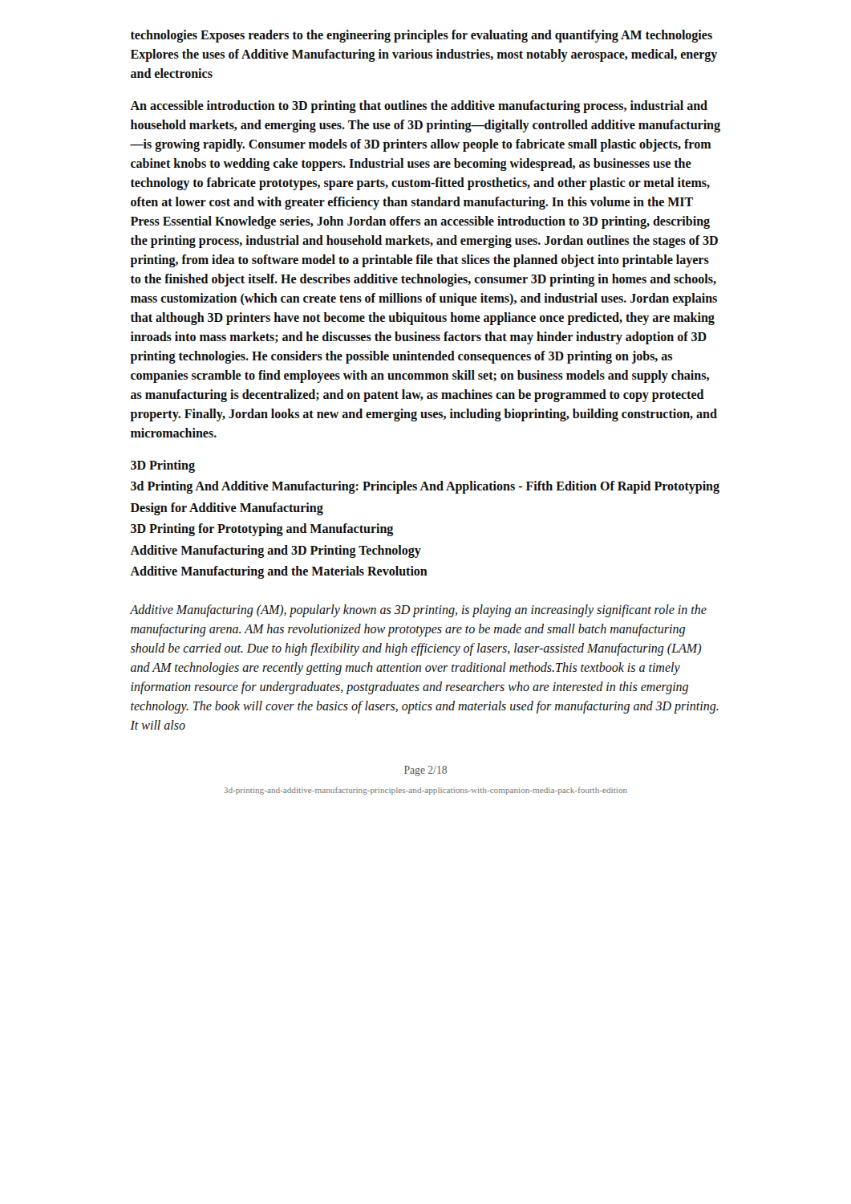technologies Exposes readers to the engineering principles for evaluating and quantifying AM technologies Explores the uses of Additive Manufacturing in various industries, most notably aerospace, medical, energy and electronics
An accessible introduction to 3D printing that outlines the additive manufacturing process, industrial and household markets, and emerging uses. The use of 3D printing—digitally controlled additive manufacturing—is growing rapidly. Consumer models of 3D printers allow people to fabricate small plastic objects, from cabinet knobs to wedding cake toppers. Industrial uses are becoming widespread, as businesses use the technology to fabricate prototypes, spare parts, custom-fitted prosthetics, and other plastic or metal items, often at lower cost and with greater efficiency than standard manufacturing. In this volume in the MIT Press Essential Knowledge series, John Jordan offers an accessible introduction to 3D printing, describing the printing process, industrial and household markets, and emerging uses. Jordan outlines the stages of 3D printing, from idea to software model to a printable file that slices the planned object into printable layers to the finished object itself. He describes additive technologies, consumer 3D printing in homes and schools, mass customization (which can create tens of millions of unique items), and industrial uses. Jordan explains that although 3D printers have not become the ubiquitous home appliance once predicted, they are making inroads into mass markets; and he discusses the business factors that may hinder industry adoption of 3D printing technologies. He considers the possible unintended consequences of 3D printing on jobs, as companies scramble to find employees with an uncommon skill set; on business models and supply chains, as manufacturing is decentralized; and on patent law, as machines can be programmed to copy protected property. Finally, Jordan looks at new and emerging uses, including bioprinting, building construction, and micromachines.
3D Printing
3d Printing And Additive Manufacturing: Principles And Applications - Fifth Edition Of Rapid Prototyping
Design for Additive Manufacturing
3D Printing for Prototyping and Manufacturing
Additive Manufacturing and 3D Printing Technology
Additive Manufacturing and the Materials Revolution
Additive Manufacturing (AM), popularly known as 3D printing, is playing an increasingly significant role in the manufacturing arena. AM has revolutionized how prototypes are to be made and small batch manufacturing should be carried out. Due to high flexibility and high efficiency of lasers, laser-assisted Manufacturing (LAM) and AM technologies are recently getting much attention over traditional methods.This textbook is a timely information resource for undergraduates, postgraduates and researchers who are interested in this emerging technology. The book will cover the basics of lasers, optics and materials used for manufacturing and 3D printing. It will also
Page 2/18
3d-printing-and-additive-manufacturing-principles-and-applications-with-companion-media-pack-fourth-edition